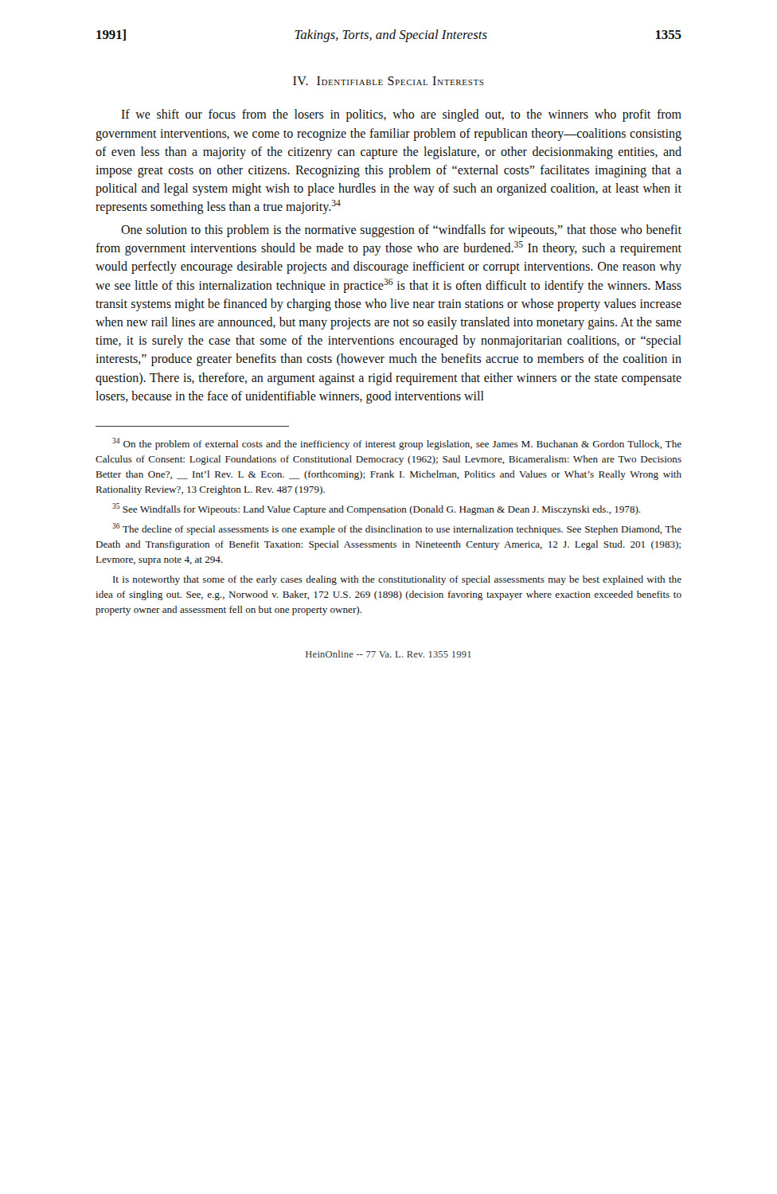1991] Takings, Torts, and Special Interests 1355
IV. Identifiable Special Interests
If we shift our focus from the losers in politics, who are singled out, to the winners who profit from government interventions, we come to recognize the familiar problem of republican theory—coalitions consisting of even less than a majority of the citizenry can capture the legislature, or other decisionmaking entities, and impose great costs on other citizens. Recognizing this problem of “external costs” facilitates imagining that a political and legal system might wish to place hurdles in the way of such an organized coalition, at least when it represents something less than a true majority.34
One solution to this problem is the normative suggestion of “windfalls for wipeouts,” that those who benefit from government interventions should be made to pay those who are burdened.35 In theory, such a requirement would perfectly encourage desirable projects and discourage inefficient or corrupt interventions. One reason why we see little of this internalization technique in practice36 is that it is often difficult to identify the winners. Mass transit systems might be financed by charging those who live near train stations or whose property values increase when new rail lines are announced, but many projects are not so easily translated into monetary gains. At the same time, it is surely the case that some of the interventions encouraged by nonmajoritarian coalitions, or “special interests,” produce greater benefits than costs (however much the benefits accrue to members of the coalition in question). There is, therefore, an argument against a rigid requirement that either winners or the state compensate losers, because in the face of unidentifiable winners, good interventions will
34 On the problem of external costs and the inefficiency of interest group legislation, see James M. Buchanan & Gordon Tullock, The Calculus of Consent: Logical Foundations of Constitutional Democracy (1962); Saul Levmore, Bicameralism: When are Two Decisions Better than One?, __ Int’l Rev. L & Econ. __ (forthcoming); Frank I. Michelman, Politics and Values or What’s Really Wrong with Rationality Review?, 13 Creighton L. Rev. 487 (1979).
35 See Windfalls for Wipeouts: Land Value Capture and Compensation (Donald G. Hagman & Dean J. Misczynski eds., 1978).
36 The decline of special assessments is one example of the disinclination to use internalization techniques. See Stephen Diamond, The Death and Transfiguration of Benefit Taxation: Special Assessments in Nineteenth Century America, 12 J. Legal Stud. 201 (1983); Levmore, supra note 4, at 294.
It is noteworthy that some of the early cases dealing with the constitutionality of special assessments may be best explained with the idea of singling out. See, e.g., Norwood v. Baker, 172 U.S. 269 (1898) (decision favoring taxpayer where exaction exceeded benefits to property owner and assessment fell on but one property owner).
HeinOnline -- 77 Va. L. Rev. 1355 1991